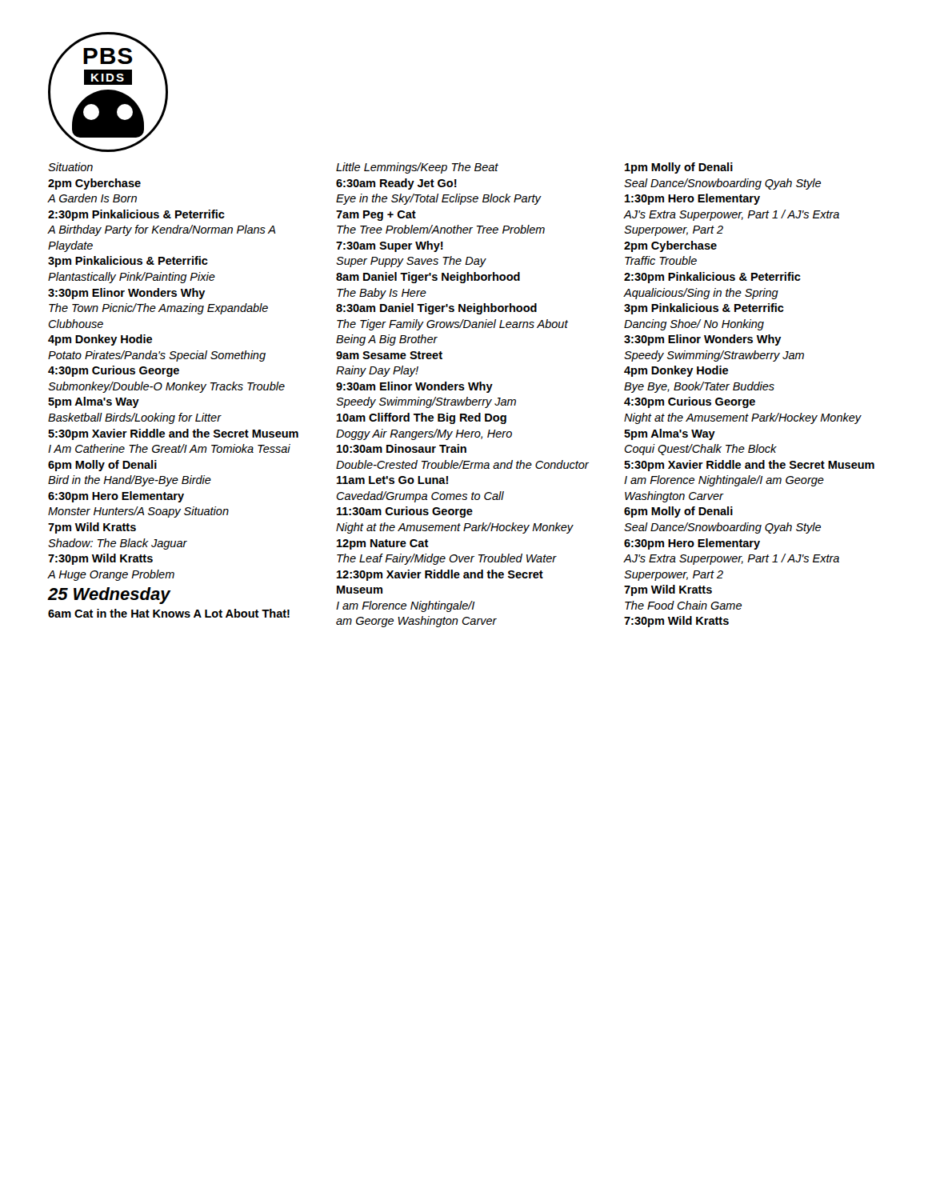PBS
KIDS
Situation
2pm Cyberchase
A Garden Is Born
2:30pm Pinkalicious & Peterrific
A Birthday Party for Kendra/Norman Plans A Playdate
3pm Pinkalicious & Peterrific
Plantastically Pink/Painting Pixie
3:30pm Elinor Wonders Why
The Town Picnic/The Amazing Expandable Clubhouse
4pm Donkey Hodie
Potato Pirates/Panda's Special Something
4:30pm Curious George
Submonkey/Double-O Monkey Tracks Trouble
5pm Alma's Way
Basketball Birds/Looking for Litter
5:30pm Xavier Riddle and the Secret Museum
I Am Catherine The Great/I Am Tomioka Tessai
6pm Molly of Denali
Bird in the Hand/Bye-Bye Birdie
6:30pm Hero Elementary
Monster Hunters/A Soapy Situation
7pm Wild Kratts
Shadow: The Black Jaguar
7:30pm Wild Kratts
A Huge Orange Problem
25 Wednesday
6am Cat in the Hat Knows A Lot About That!
Little Lemmings/Keep The Beat
6:30am Ready Jet Go!
Eye in the Sky/Total Eclipse Block Party
7am Peg + Cat
The Tree Problem/Another Tree Problem
7:30am Super Why!
Super Puppy Saves The Day
8am Daniel Tiger's Neighborhood
The Baby Is Here
8:30am Daniel Tiger's Neighborhood
The Tiger Family Grows/Daniel Learns About Being A Big Brother
9am Sesame Street
Rainy Day Play!
9:30am Elinor Wonders Why
Speedy Swimming/Strawberry Jam
10am Clifford The Big Red Dog
Doggy Air Rangers/My Hero, Hero
10:30am Dinosaur Train
Double-Crested Trouble/Erma and the Conductor
11am Let's Go Luna!
Cavedad/Grumpa Comes to Call
11:30am Curious George
Night at the Amusement Park/Hockey Monkey
12pm Nature Cat
The Leaf Fairy/Midge Over Troubled Water
12:30pm Xavier Riddle and the Secret Museum
I am Florence Nightingale/I
am George Washington Carver
1pm Molly of Denali
Seal Dance/Snowboarding Qyah Style
1:30pm Hero Elementary
AJ's Extra Superpower, Part 1 / AJ's Extra Superpower, Part 2
2pm Cyberchase
Traffic Trouble
2:30pm Pinkalicious & Peterrific
Aqualicious/Sing in the Spring
3pm Pinkalicious & Peterrific
Dancing Shoe/ No Honking
3:30pm Elinor Wonders Why
Speedy Swimming/Strawberry Jam
4pm Donkey Hodie
Bye Bye, Book/Tater Buddies
4:30pm Curious George
Night at the Amusement Park/Hockey Monkey
5pm Alma's Way
Coqui Quest/Chalk The Block
5:30pm Xavier Riddle and the Secret Museum
I am Florence Nightingale/I am George Washington Carver
6pm Molly of Denali
Seal Dance/Snowboarding Qyah Style
6:30pm Hero Elementary
AJ's Extra Superpower, Part 1 / AJ's Extra Superpower, Part 2
7pm Wild Kratts
The Food Chain Game
7:30pm Wild Kratts